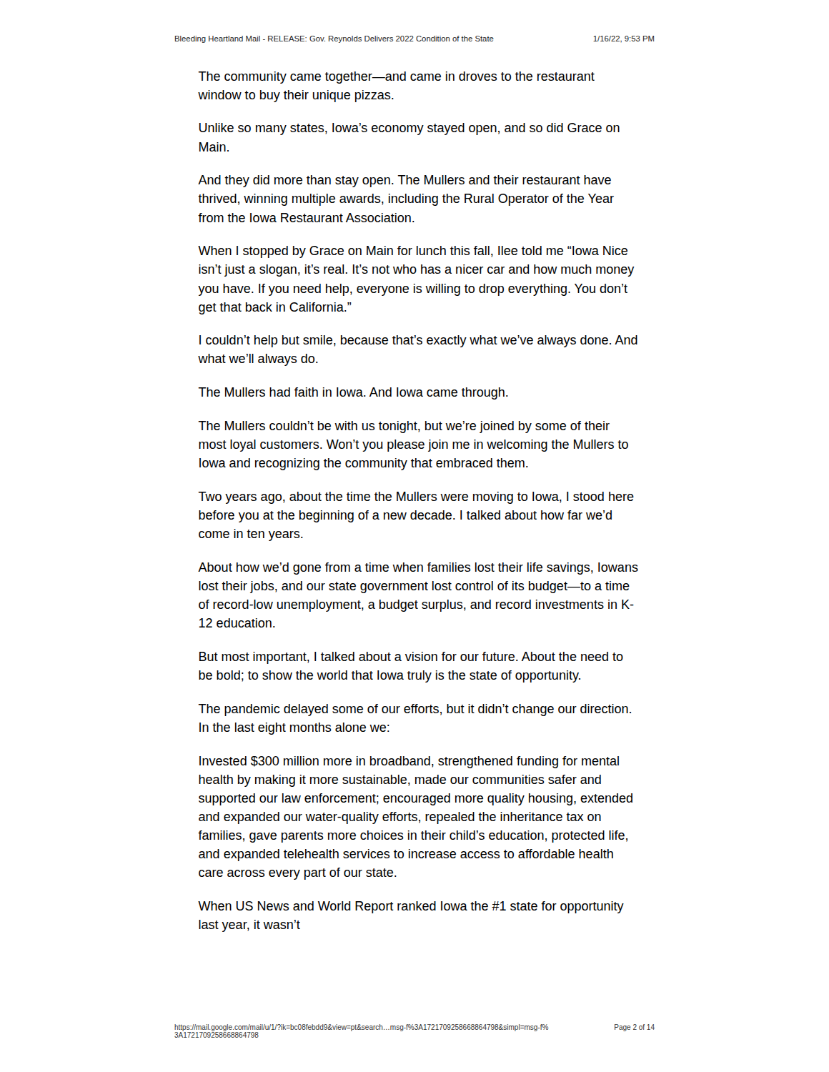Bleeding Heartland Mail - RELEASE: Gov. Reynolds Delivers 2022 Condition of the State
1/16/22, 9:53 PM
The community came together—and came in droves to the restaurant window to buy their unique pizzas.
Unlike so many states, Iowa’s economy stayed open, and so did Grace on Main.
And they did more than stay open. The Mullers and their restaurant have thrived, winning multiple awards, including the Rural Operator of the Year from the Iowa Restaurant Association.
When I stopped by Grace on Main for lunch this fall, Ilee told me “Iowa Nice isn’t just a slogan, it’s real. It’s not who has a nicer car and how much money you have. If you need help, everyone is willing to drop everything. You don’t get that back in California.”
I couldn’t help but smile, because that’s exactly what we’ve always done. And what we’ll always do.
The Mullers had faith in Iowa. And Iowa came through.
The Mullers couldn’t be with us tonight, but we’re joined by some of their most loyal customers. Won’t you please join me in welcoming the Mullers to Iowa and recognizing the community that embraced them.
Two years ago, about the time the Mullers were moving to Iowa, I stood here before you at the beginning of a new decade. I talked about how far we’d come in ten years.
About how we’d gone from a time when families lost their life savings, Iowans lost their jobs, and our state government lost control of its budget—to a time of record-low unemployment, a budget surplus, and record investments in K-12 education.
But most important, I talked about a vision for our future. About the need to be bold; to show the world that Iowa truly is the state of opportunity.
The pandemic delayed some of our efforts, but it didn’t change our direction. In the last eight months alone we:
Invested $300 million more in broadband, strengthened funding for mental health by making it more sustainable, made our communities safer and supported our law enforcement; encouraged more quality housing, extended and expanded our water-quality efforts, repealed the inheritance tax on families, gave parents more choices in their child’s education, protected life, and expanded telehealth services to increase access to affordable health care across every part of our state.
When US News and World Report ranked Iowa the #1 state for opportunity last year, it wasn’t
https://mail.google.com/mail/u/1/?ik=bc08febdd9&view=pt&search…msg-f%3A1721709258668864798&simpl=msg-f%3A1721709258668864798
Page 2 of 14